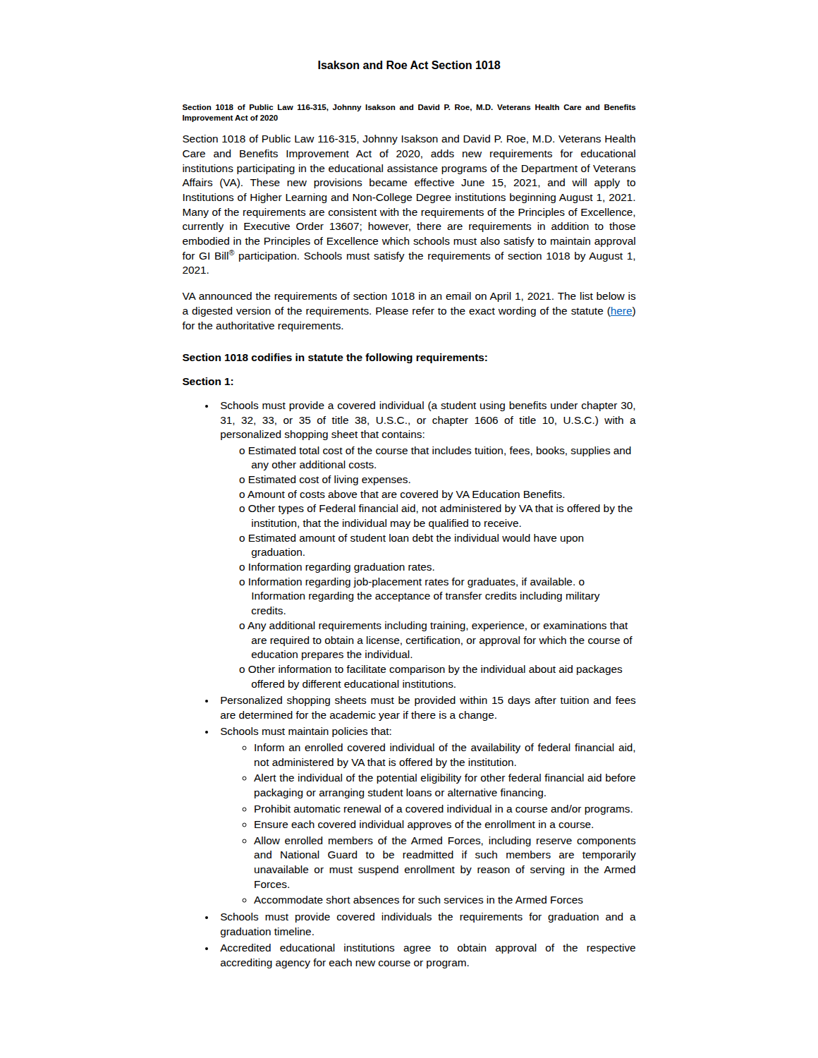Isakson and Roe Act Section 1018
Section 1018 of Public Law 116-315, Johnny Isakson and David P. Roe, M.D. Veterans Health Care and Benefits Improvement Act of 2020
Section 1018 of Public Law 116-315, Johnny Isakson and David P. Roe, M.D. Veterans Health Care and Benefits Improvement Act of 2020, adds new requirements for educational institutions participating in the educational assistance programs of the Department of Veterans Affairs (VA). These new provisions became effective June 15, 2021, and will apply to Institutions of Higher Learning and Non-College Degree institutions beginning August 1, 2021. Many of the requirements are consistent with the requirements of the Principles of Excellence, currently in Executive Order 13607; however, there are requirements in addition to those embodied in the Principles of Excellence which schools must also satisfy to maintain approval for GI Bill® participation. Schools must satisfy the requirements of section 1018 by August 1, 2021.
VA announced the requirements of section 1018 in an email on April 1, 2021. The list below is a digested version of the requirements. Please refer to the exact wording of the statute (here) for the authoritative requirements.
Section 1018 codifies in statute the following requirements:
Section 1:
Schools must provide a covered individual (a student using benefits under chapter 30, 31, 32, 33, or 35 of title 38, U.S.C., or chapter 1606 of title 10, U.S.C.) with a personalized shopping sheet that contains:
o Estimated total cost of the course that includes tuition, fees, books, supplies and any other additional costs.
o Estimated cost of living expenses.
o Amount of costs above that are covered by VA Education Benefits.
o Other types of Federal financial aid, not administered by VA that is offered by the institution, that the individual may be qualified to receive.
o Estimated amount of student loan debt the individual would have upon graduation.
o Information regarding graduation rates.
o Information regarding job-placement rates for graduates, if available. o Information regarding the acceptance of transfer credits including military credits.
o Any additional requirements including training, experience, or examinations that are required to obtain a license, certification, or approval for which the course of education prepares the individual.
o Other information to facilitate comparison by the individual about aid packages offered by different educational institutions.
Personalized shopping sheets must be provided within 15 days after tuition and fees are determined for the academic year if there is a change.
Schools must maintain policies that:
Inform an enrolled covered individual of the availability of federal financial aid, not administered by VA that is offered by the institution.
Alert the individual of the potential eligibility for other federal financial aid before packaging or arranging student loans or alternative financing.
Prohibit automatic renewal of a covered individual in a course and/or programs.
Ensure each covered individual approves of the enrollment in a course.
Allow enrolled members of the Armed Forces, including reserve components and National Guard to be readmitted if such members are temporarily unavailable or must suspend enrollment by reason of serving in the Armed Forces.
Accommodate short absences for such services in the Armed Forces
Schools must provide covered individuals the requirements for graduation and a graduation timeline.
Accredited educational institutions agree to obtain approval of the respective accrediting agency for each new course or program.